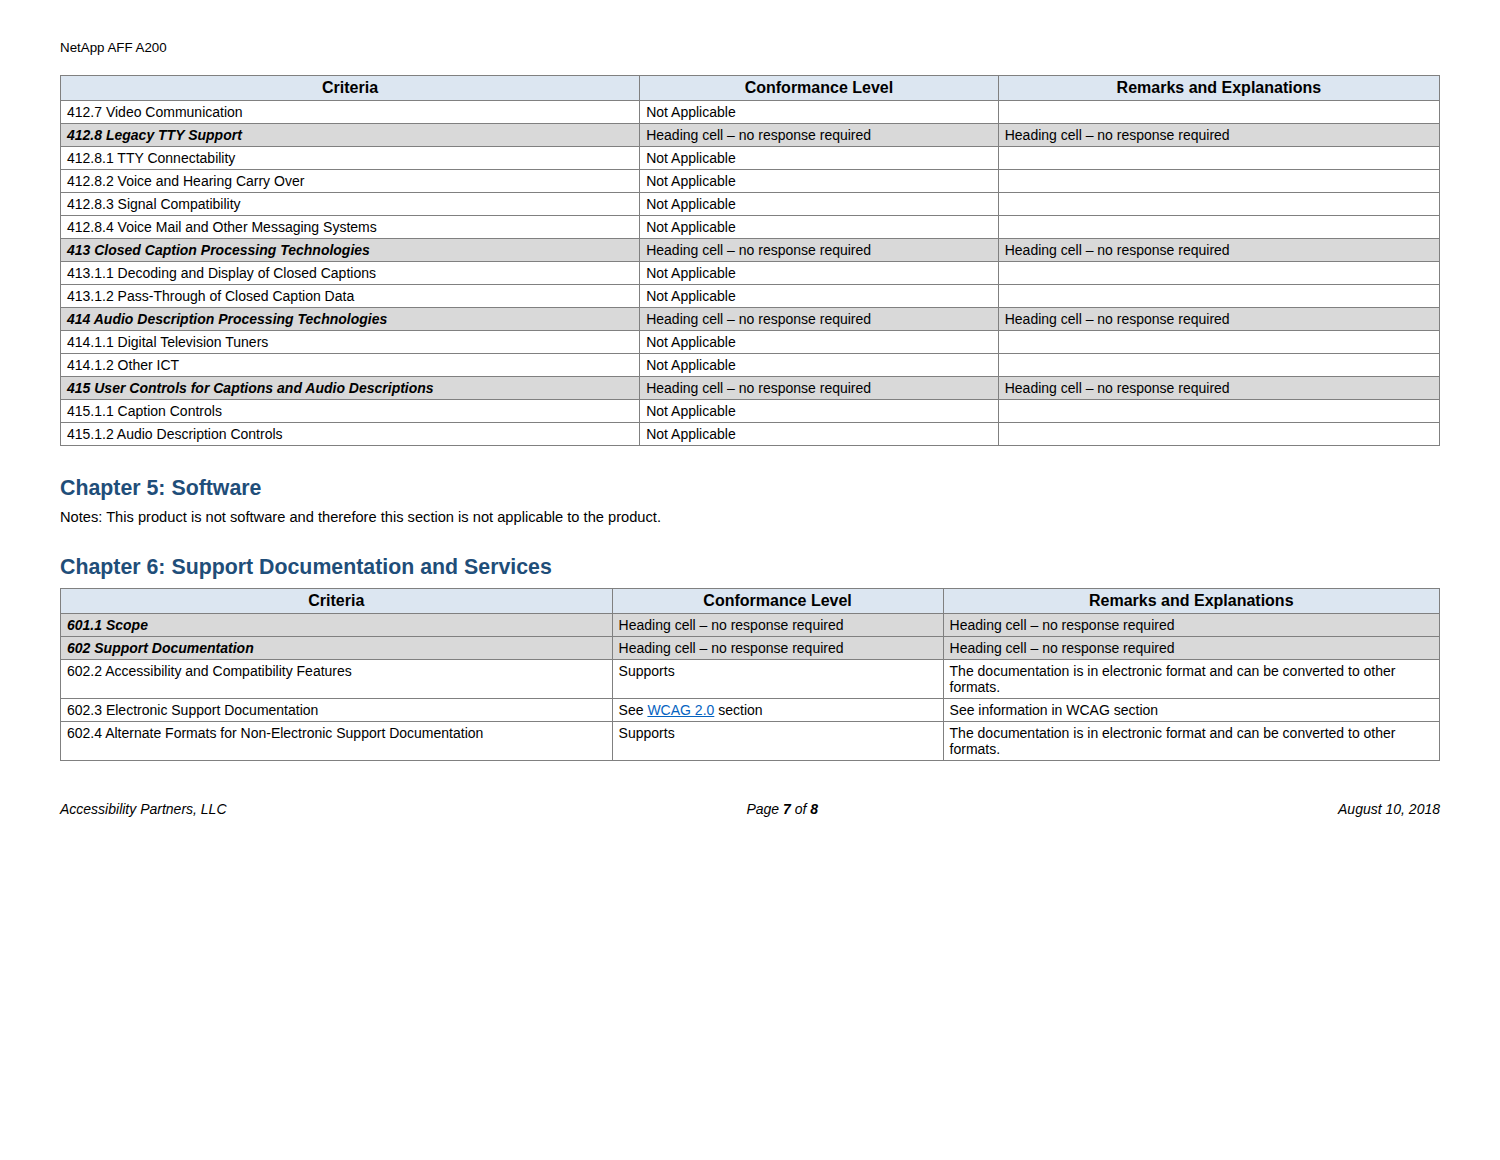NetApp AFF A200
| Criteria | Conformance Level | Remarks and Explanations |
| --- | --- | --- |
| 412.7 Video Communication | Not Applicable | |
| 412.8 Legacy TTY Support | Heading cell – no response required | Heading cell – no response required |
| 412.8.1 TTY Connectability | Not Applicable | |
| 412.8.2 Voice and Hearing Carry Over | Not Applicable | |
| 412.8.3 Signal Compatibility | Not Applicable | |
| 412.8.4 Voice Mail and Other Messaging Systems | Not Applicable | |
| 413 Closed Caption Processing Technologies | Heading cell – no response required | Heading cell – no response required |
| 413.1.1 Decoding and Display of Closed Captions | Not Applicable | |
| 413.1.2 Pass-Through of Closed Caption Data | Not Applicable | |
| 414 Audio Description Processing Technologies | Heading cell – no response required | Heading cell – no response required |
| 414.1.1 Digital Television Tuners | Not Applicable | |
| 414.1.2 Other ICT | Not Applicable | |
| 415 User Controls for Captions and Audio Descriptions | Heading cell – no response required | Heading cell – no response required |
| 415.1.1 Caption Controls | Not Applicable | |
| 415.1.2 Audio Description Controls | Not Applicable | |
Chapter 5: Software
Notes: This product is not software and therefore this section is not applicable to the product.
Chapter 6: Support Documentation and Services
| Criteria | Conformance Level | Remarks and Explanations |
| --- | --- | --- |
| 601.1 Scope | Heading cell – no response required | Heading cell – no response required |
| 602 Support Documentation | Heading cell – no response required | Heading cell – no response required |
| 602.2 Accessibility and Compatibility Features | Supports | The documentation is in electronic format and can be converted to other formats. |
| 602.3 Electronic Support Documentation | See WCAG 2.0 section | See information in WCAG section |
| 602.4 Alternate Formats for Non-Electronic Support Documentation | Supports | The documentation is in electronic format and can be converted to other formats. |
Accessibility Partners, LLC
Page 7 of 8
August 10, 2018